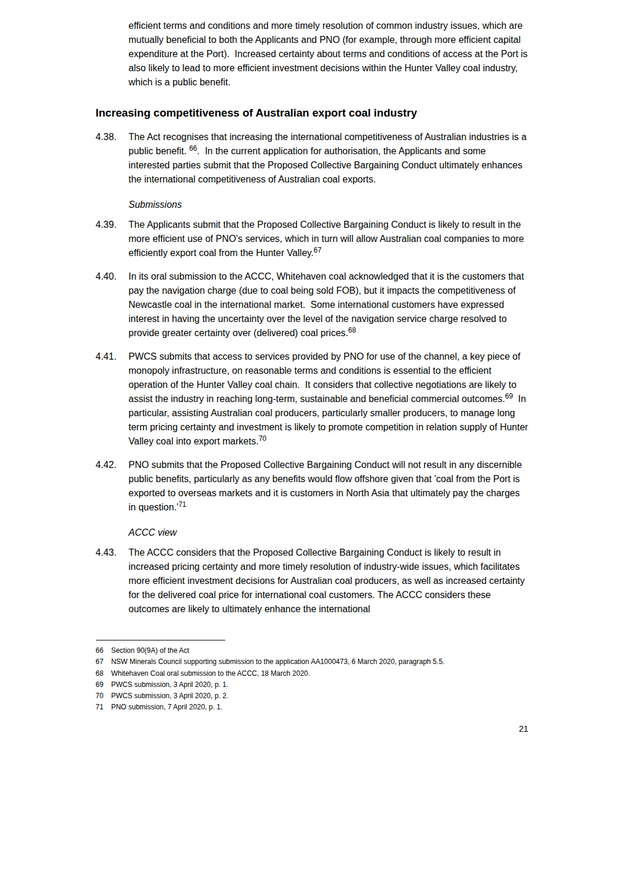efficient terms and conditions and more timely resolution of common industry issues, which are mutually beneficial to both the Applicants and PNO (for example, through more efficient capital expenditure at the Port). Increased certainty about terms and conditions of access at the Port is also likely to lead to more efficient investment decisions within the Hunter Valley coal industry, which is a public benefit.
Increasing competitiveness of Australian export coal industry
4.38. The Act recognises that increasing the international competitiveness of Australian industries is a public benefit. 66. In the current application for authorisation, the Applicants and some interested parties submit that the Proposed Collective Bargaining Conduct ultimately enhances the international competitiveness of Australian coal exports.
Submissions
4.39. The Applicants submit that the Proposed Collective Bargaining Conduct is likely to result in the more efficient use of PNO's services, which in turn will allow Australian coal companies to more efficiently export coal from the Hunter Valley.67
4.40. In its oral submission to the ACCC, Whitehaven coal acknowledged that it is the customers that pay the navigation charge (due to coal being sold FOB), but it impacts the competitiveness of Newcastle coal in the international market. Some international customers have expressed interest in having the uncertainty over the level of the navigation service charge resolved to provide greater certainty over (delivered) coal prices.68
4.41. PWCS submits that access to services provided by PNO for use of the channel, a key piece of monopoly infrastructure, on reasonable terms and conditions is essential to the efficient operation of the Hunter Valley coal chain. It considers that collective negotiations are likely to assist the industry in reaching long-term, sustainable and beneficial commercial outcomes.69 In particular, assisting Australian coal producers, particularly smaller producers, to manage long term pricing certainty and investment is likely to promote competition in relation supply of Hunter Valley coal into export markets.70
4.42. PNO submits that the Proposed Collective Bargaining Conduct will not result in any discernible public benefits, particularly as any benefits would flow offshore given that 'coal from the Port is exported to overseas markets and it is customers in North Asia that ultimately pay the charges in question.'71
ACCC view
4.43. The ACCC considers that the Proposed Collective Bargaining Conduct is likely to result in increased pricing certainty and more timely resolution of industry-wide issues, which facilitates more efficient investment decisions for Australian coal producers, as well as increased certainty for the delivered coal price for international coal customers. The ACCC considers these outcomes are likely to ultimately enhance the international
66 Section 90(9A) of the Act
67 NSW Minerals Council supporting submission to the application AA1000473, 6 March 2020, paragraph 5.5.
68 Whitehaven Coal oral submission to the ACCC, 18 March 2020.
69 PWCS submission, 3 April 2020, p. 1.
70 PWCS submission, 3 April 2020, p. 2.
71 PNO submission, 7 April 2020, p. 1.
21